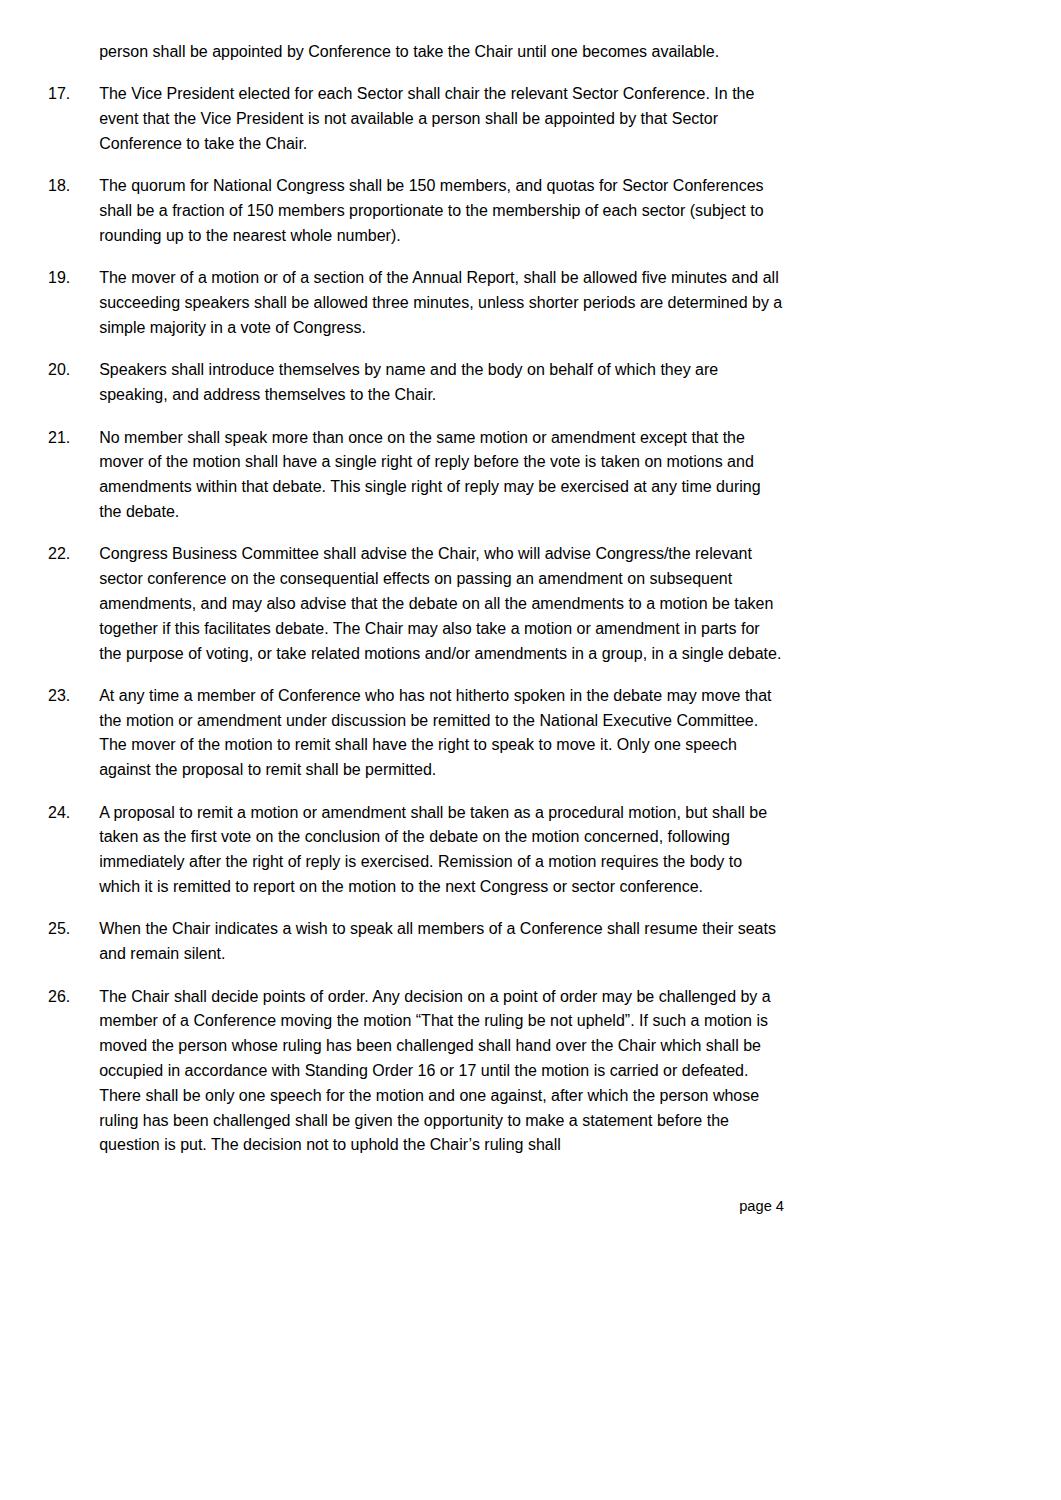person shall be appointed by Conference to take the Chair until one becomes available.
The Vice President elected for each Sector shall chair the relevant Sector Conference. In the event that the Vice President is not available a person shall be appointed by that Sector Conference to take the Chair.
The quorum for National Congress shall be 150 members, and quotas for Sector Conferences shall be a fraction of 150 members proportionate to the membership of each sector (subject to rounding up to the nearest whole number).
The mover of a motion or of a section of the Annual Report, shall be allowed five minutes and all succeeding speakers shall be allowed three minutes, unless shorter periods are determined by a simple majority in a vote of Congress.
Speakers shall introduce themselves by name and the body on behalf of which they are speaking, and address themselves to the Chair.
No member shall speak more than once on the same motion or amendment except that the mover of the motion shall have a single right of reply before the vote is taken on motions and amendments within that debate. This single right of reply may be exercised at any time during the debate.
Congress Business Committee shall advise the Chair, who will advise Congress/the relevant sector conference on the consequential effects on passing an amendment on subsequent amendments, and may also advise that the debate on all the amendments to a motion be taken together if this facilitates debate. The Chair may also take a motion or amendment in parts for the purpose of voting, or take related motions and/or amendments in a group, in a single debate.
At any time a member of Conference who has not hitherto spoken in the debate may move that the motion or amendment under discussion be remitted to the National Executive Committee. The mover of the motion to remit shall have the right to speak to move it. Only one speech against the proposal to remit shall be permitted.
A proposal to remit a motion or amendment shall be taken as a procedural motion, but shall be taken as the first vote on the conclusion of the debate on the motion concerned, following immediately after the right of reply is exercised. Remission of a motion requires the body to which it is remitted to report on the motion to the next Congress or sector conference.
When the Chair indicates a wish to speak all members of a Conference shall resume their seats and remain silent.
The Chair shall decide points of order. Any decision on a point of order may be challenged by a member of a Conference moving the motion “That the ruling be not upheld”. If such a motion is moved the person whose ruling has been challenged shall hand over the Chair which shall be occupied in accordance with Standing Order 16 or 17 until the motion is carried or defeated. There shall be only one speech for the motion and one against, after which the person whose ruling has been challenged shall be given the opportunity to make a statement before the question is put. The decision not to uphold the Chair’s ruling shall
page 4